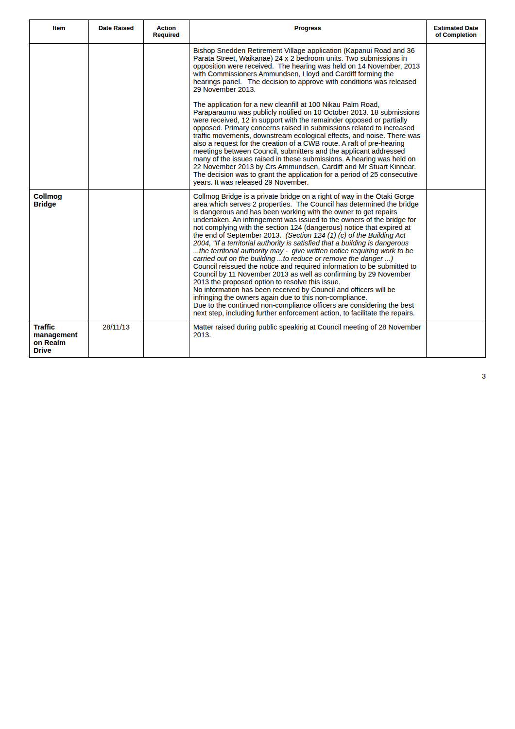| Item | Date Raised | Action Required | Progress | Estimated Date of Completion |
| --- | --- | --- | --- | --- |
| | | | Bishop Snedden Retirement Village application (Kapanui Road and 36 Parata Street, Waikanae) 24 x 2 bedroom units. Two submissions in opposition were received. The hearing was held on 14 November, 2013 with Commissioners Ammundsen, Lloyd and Cardiff forming the hearings panel. The decision to approve with conditions was released 29 November 2013. The application for a new cleanfill at 100 Nikau Palm Road, Paraparaumu was publicly notified on 10 October 2013. 18 submissions were received, 12 in support with the remainder opposed or partially opposed. Primary concerns raised in submissions related to increased traffic movements, downstream ecological effects, and noise. There was also a request for the creation of a CWB route. A raft of pre-hearing meetings between Council, submitters and the applicant addressed many of the issues raised in these submissions. A hearing was held on 22 November 2013 by Crs Ammundsen, Cardiff and Mr Stuart Kinnear. The decision was to grant the application for a period of 25 consecutive years. It was released 29 November. | |
| Collmog Bridge | | | Collmog Bridge is a private bridge on a right of way in the Ōtaki Gorge area which serves 2 properties. The Council has determined the bridge is dangerous and has been working with the owner to get repairs undertaken. An infringement was issued to the owners of the bridge for not complying with the section 124 (dangerous) notice that expired at the end of September 2013. (Section 124 (1) (c) of the Building Act 2004, "If a territorial authority is satisfied that a building is dangerous ...the territorial authority may - give written notice requiring work to be carried out on the building ...to reduce or remove the danger ...) Council reissued the notice and required information to be submitted to Council by 11 November 2013 as well as confirming by 29 November 2013 the proposed option to resolve this issue. No information has been received by Council and officers will be infringing the owners again due to this non-compliance. Due to the continued non-compliance officers are considering the best next step, including further enforcement action, to facilitate the repairs. | |
| Traffic management on Realm Drive | 28/11/13 | | Matter raised during public speaking at Council meeting of 28 November 2013. | |
3